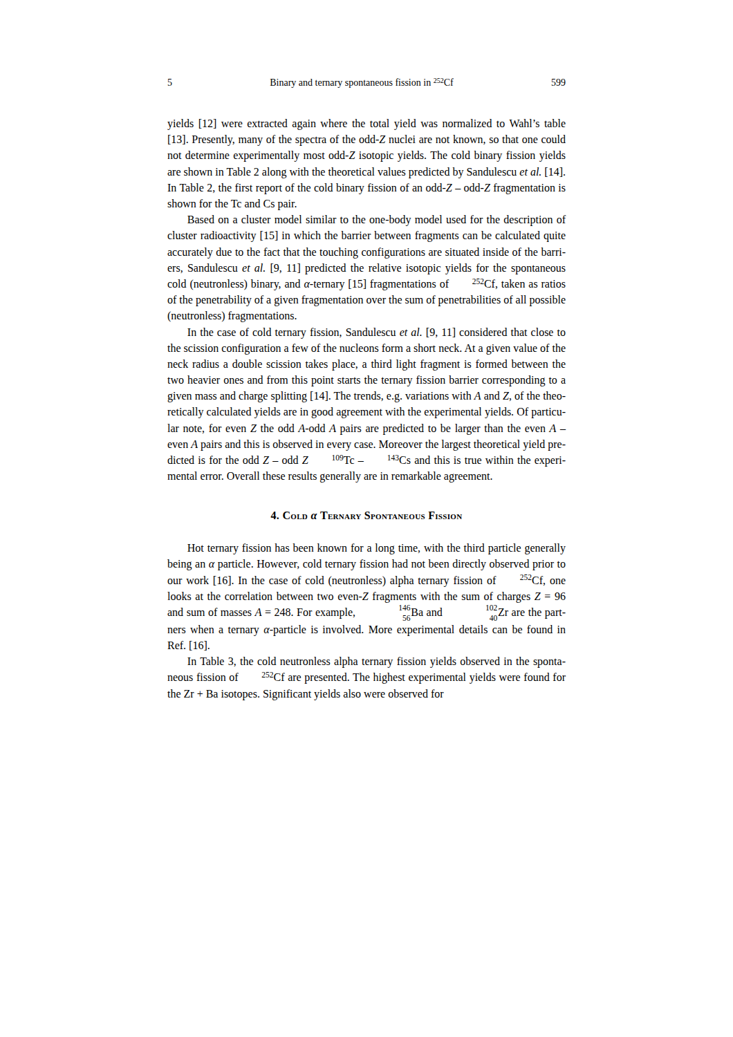5 Binary and ternary spontaneous fission in 252 Cf 599
yields [12] were extracted again where the total yield was normalized to Wahl’s table [13]. Presently, many of the spectra of the odd-Z nuclei are not known, so that one could not determine experimentally most odd-Z isotopic yields. The cold binary fission yields are shown in Table 2 along with the theoretical values predicted by Sandulescu et al. [14]. In Table 2, the first report of the cold binary fission of an odd-Z – odd-Z fragmentation is shown for the Tc and Cs pair.
Based on a cluster model similar to the one-body model used for the description of cluster radioactivity [15] in which the barrier between fragments can be calculated quite accurately due to the fact that the touching configurations are situated inside of the barriers, Sandulescu et al. [9, 11] predicted the relative isotopic yields for the spontaneous cold (neutronless) binary, and α-ternary [15] fragmentations of 252 Cf, taken as ratios of the penetrability of a given fragmentation over the sum of penetrabilities of all possible (neutronless) fragmentations.
In the case of cold ternary fission, Sandulescu et al. [9, 11] considered that close to the scission configuration a few of the nucleons form a short neck. At a given value of the neck radius a double scission takes place, a third light fragment is formed between the two heavier ones and from this point starts the ternary fission barrier corresponding to a given mass and charge splitting [14]. The trends, e.g. variations with A and Z, of the theoretically calculated yields are in good agreement with the experimental yields. Of particular note, for even Z the odd A-odd A pairs are predicted to be larger than the even A – even A pairs and this is observed in every case. Moreover the largest theoretical yield predicted is for the odd Z – odd Z 109 Tc – 143 Cs and this is true within the experimental error. Overall these results generally are in remarkable agreement.
4. Cold α Ternary Spontaneous Fission
Hot ternary fission has been known for a long time, with the third particle generally being an α particle. However, cold ternary fission had not been directly observed prior to our work [16]. In the case of cold (neutronless) alpha ternary fission of 252 Cf, one looks at the correlation between two even-Z fragments with the sum of charges Z = 96 and sum of masses A = 248. For example, 14656 Ba and 10240 Zr are the partners when a ternary α-particle is involved. More experimental details can be found in Ref. [16].
In Table 3, the cold neutronless alpha ternary fission yields observed in the spontaneous fission of 252 Cf are presented. The highest experimental yields were found for the Zr + Ba isotopes. Significant yields also were observed for